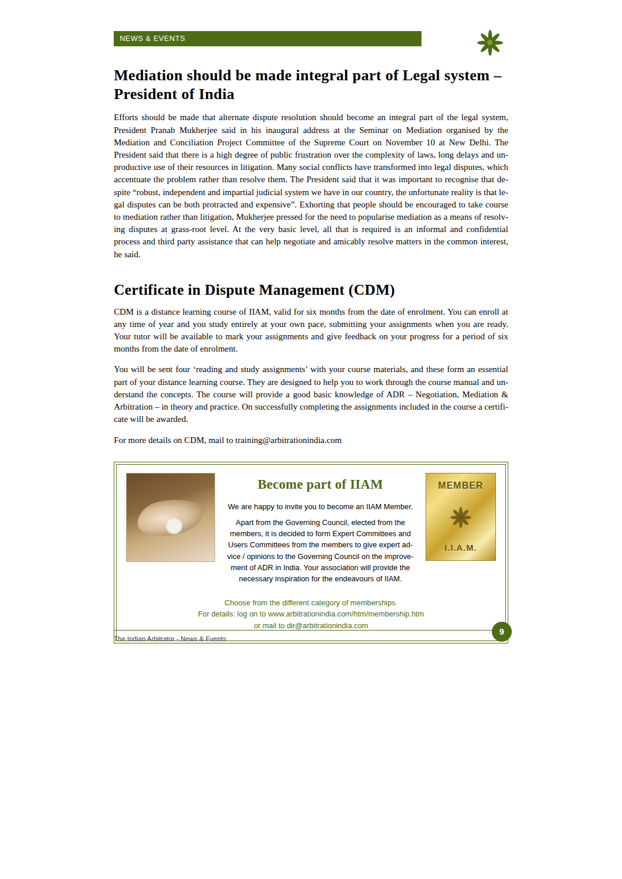NEWS & EVENTS
Mediation should be made integral part of Legal system – President of India
Efforts should be made that alternate dispute resolution should become an integral part of the legal system, President Pranab Mukherjee said in his inaugural address at the Seminar on Mediation organised by the Mediation and Conciliation Project Committee of the Supreme Court on November 10 at New Delhi. The President said that there is a high degree of public frustration over the complexity of laws, long delays and unproductive use of their resources in litigation. Many social conflicts have transformed into legal disputes, which accentuate the problem rather than resolve them. The President said that it was important to recognise that despite “robust, independent and impartial judicial system we have in our country, the unfortunate reality is that legal disputes can be both protracted and expensive”. Exhorting that people should be encouraged to take course to mediation rather than litigation, Mukherjee pressed for the need to popularise mediation as a means of resolving disputes at grass-root level. At the very basic level, all that is required is an informal and confidential process and third party assistance that can help negotiate and amicably resolve matters in the common interest, he said.
Certificate in Dispute Management (CDM)
CDM is a distance learning course of IIAM, valid for six months from the date of enrolment. You can enroll at any time of year and you study entirely at your own pace, submitting your assignments when you are ready. Your tutor will be available to mark your assignments and give feedback on your progress for a period of six months from the date of enrolment.
You will be sent four ‘reading and study assignments’ with your course materials, and these form an essential part of your distance learning course. They are designed to help you to work through the course manual and understand the concepts. The course will provide a good basic knowledge of ADR – Negotiation, Mediation & Arbitration – in theory and practice. On successfully completing the assignments included in the course a certificate will be awarded.
For more details on CDM, mail to training@arbitrationindia.com
Become part of IIAM
We are happy to invite you to become an IIAM Member.
Apart from the Governing Council, elected from the members, it is decided to form Expert Committees and Users Committees from the members to give expert advice / opinions to the Governing Council on the improvement of ADR in India. Your association will provide the necessary inspiration for the endeavours of IIAM.
MEMBER
I.I.A.M.
Choose from the different category of memberships. For details: log on to www.arbitrationindia.com/htm/membership.htm or mail to dir@arbitrationindia.com
The Indian Arbitrator - News & Events
9